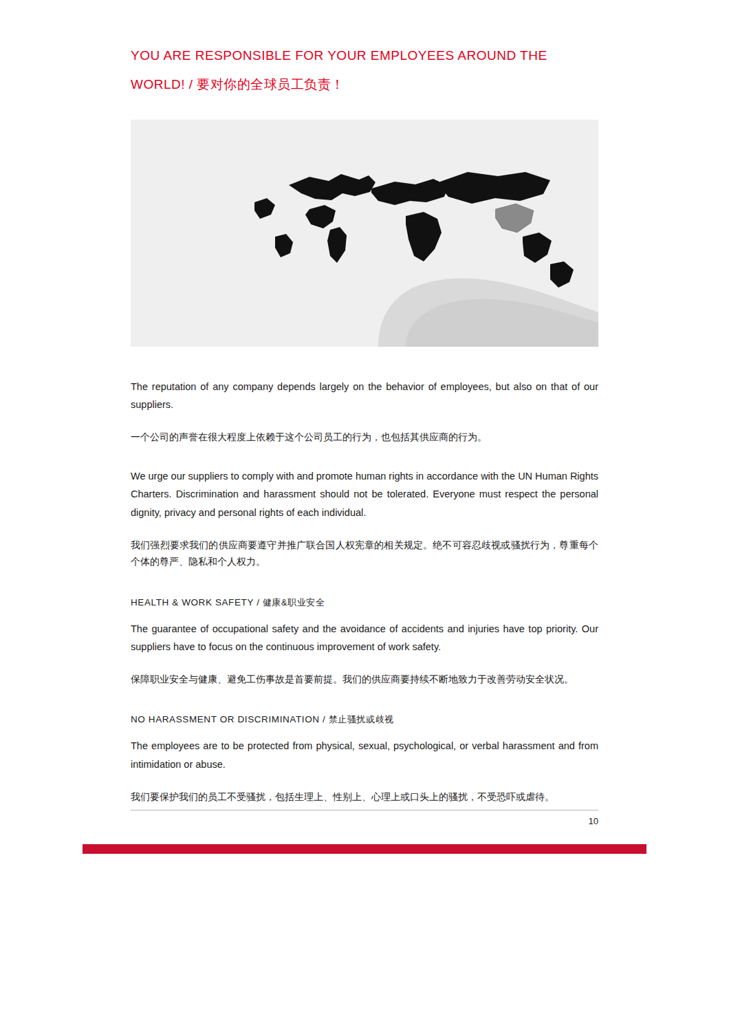YOU ARE RESPONSIBLE FOR YOUR EMPLOYEES AROUND THE WORLD! / 要对你的全球员工负责！
The reputation of any company depends largely on the behavior of employees, but also on that of our suppliers.
一个公司的声誉在很大程度上依赖于这个公司员工的行为，也包括其供应商的行为。
We urge our suppliers to comply with and promote human rights in accordance with the UN Human Rights Charters. Discrimination and harassment should not be tolerated. Everyone must respect the personal dignity, privacy and personal rights of each individual.
我们强烈要求我们的供应商要遵守并推广联合国人权宪章的相关规定。绝不可容忍歧视或骚扰行为，尊重每个个体的尊严、隐私和个人权力。
HEALTH & WORK SAFETY / 健康&职业安全
The guarantee of occupational safety and the avoidance of accidents and injuries have top priority. Our suppliers have to focus on the continuous improvement of work safety.
保障职业安全与健康、避免工伤事故是首要前提。我们的供应商要持续不断地致力于改善劳动安全状况。
NO HARASSMENT OR DISCRIMINATION / 禁止骚扰或歧视
The employees are to be protected from physical, sexual, psychological, or verbal harassment and from intimidation or abuse.
我们要保护我们的员工不受骚扰，包括生理上、性别上、心理上或口头上的骚扰，不受恐吓或虐待。
10